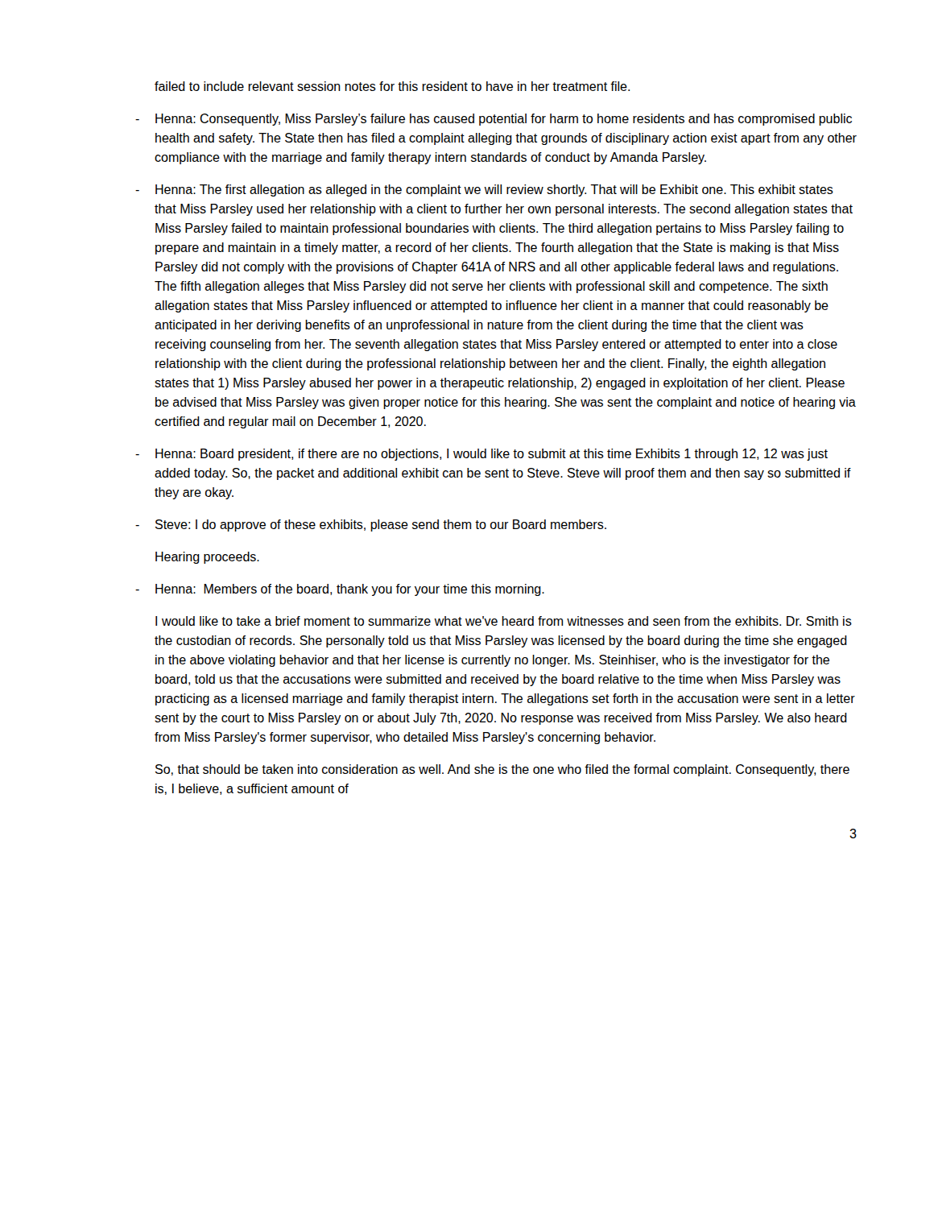failed to include relevant session notes for this resident to have in her treatment file.
Henna: Consequently, Miss Parsley’s failure has caused potential for harm to home residents and has compromised public health and safety. The State then has filed a complaint alleging that grounds of disciplinary action exist apart from any other compliance with the marriage and family therapy intern standards of conduct by Amanda Parsley.
Henna: The first allegation as alleged in the complaint we will review shortly. That will be Exhibit one. This exhibit states that Miss Parsley used her relationship with a client to further her own personal interests. The second allegation states that Miss Parsley failed to maintain professional boundaries with clients. The third allegation pertains to Miss Parsley failing to prepare and maintain in a timely matter, a record of her clients. The fourth allegation that the State is making is that Miss Parsley did not comply with the provisions of Chapter 641A of NRS and all other applicable federal laws and regulations. The fifth allegation alleges that Miss Parsley did not serve her clients with professional skill and competence. The sixth allegation states that Miss Parsley influenced or attempted to influence her client in a manner that could reasonably be anticipated in her deriving benefits of an unprofessional in nature from the client during the time that the client was receiving counseling from her. The seventh allegation states that Miss Parsley entered or attempted to enter into a close relationship with the client during the professional relationship between her and the client. Finally, the eighth allegation states that 1) Miss Parsley abused her power in a therapeutic relationship, 2) engaged in exploitation of her client. Please be advised that Miss Parsley was given proper notice for this hearing. She was sent the complaint and notice of hearing via certified and regular mail on December 1, 2020.
Henna: Board president, if there are no objections, I would like to submit at this time Exhibits 1 through 12, 12 was just added today. So, the packet and additional exhibit can be sent to Steve. Steve will proof them and then say so submitted if they are okay.
Steve: I do approve of these exhibits, please send them to our Board members.
Hearing proceeds.
Henna: Members of the board, thank you for your time this morning.
I would like to take a brief moment to summarize what we've heard from witnesses and seen from the exhibits. Dr. Smith is the custodian of records. She personally told us that Miss Parsley was licensed by the board during the time she engaged in the above violating behavior and that her license is currently no longer. Ms. Steinhiser, who is the investigator for the board, told us that the accusations were submitted and received by the board relative to the time when Miss Parsley was practicing as a licensed marriage and family therapist intern. The allegations set forth in the accusation were sent in a letter sent by the court to Miss Parsley on or about July 7th, 2020. No response was received from Miss Parsley. We also heard from Miss Parsley's former supervisor, who detailed Miss Parsley's concerning behavior.
So, that should be taken into consideration as well. And she is the one who filed the formal complaint. Consequently, there is, I believe, a sufficient amount of
3